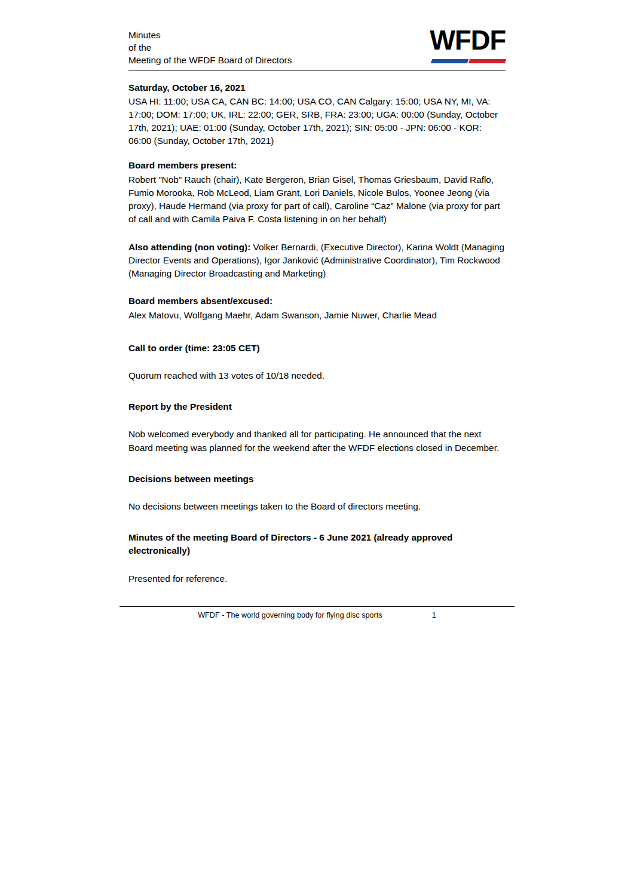Minutes
of the
Meeting of the WFDF Board of Directors
WFDF
Saturday, October 16, 2021
USA HI: 11:00; USA CA, CAN BC: 14:00; USA CO, CAN Calgary: 15:00; USA NY, MI, VA: 17:00; DOM: 17:00; UK, IRL: 22:00; GER, SRB, FRA: 23:00; UGA: 00:00 (Sunday, October 17th, 2021); UAE: 01:00 (Sunday, October 17th, 2021); SIN: 05:00 - JPN: 06:00 - KOR: 06:00 (Sunday, October 17th, 2021)
Board members present:
Robert "Nob" Rauch (chair), Kate Bergeron, Brian Gisel, Thomas Griesbaum, David Raflo, Fumio Morooka, Rob McLeod, Liam Grant, Lori Daniels, Nicole Bulos, Yoonee Jeong (via proxy), Haude Hermand (via proxy for part of call), Caroline “Caz” Malone (via proxy for part of call and with Camila Paiva F. Costa listening in on her behalf)
Also attending (non voting): Volker Bernardi, (Executive Director), Karina Woldt (Managing Director Events and Operations), Igor Janković (Administrative Coordinator), Tim Rockwood (Managing Director Broadcasting and Marketing)
Board members absent/excused:
Alex Matovu, Wolfgang Maehr, Adam Swanson, Jamie Nuwer, Charlie Mead
Call to order (time: 23:05 CET)
Quorum reached with 13 votes of 10/18 needed.
Report by the President
Nob welcomed everybody and thanked all for participating. He announced that the next Board meeting was planned for the weekend after the WFDF elections closed in December.
Decisions between meetings
No decisions between meetings taken to the Board of directors meeting.
Minutes of the meeting Board of Directors - 6 June 2021 (already approved electronically)
Presented for reference.
WFDF - The world governing body for flying disc sports1